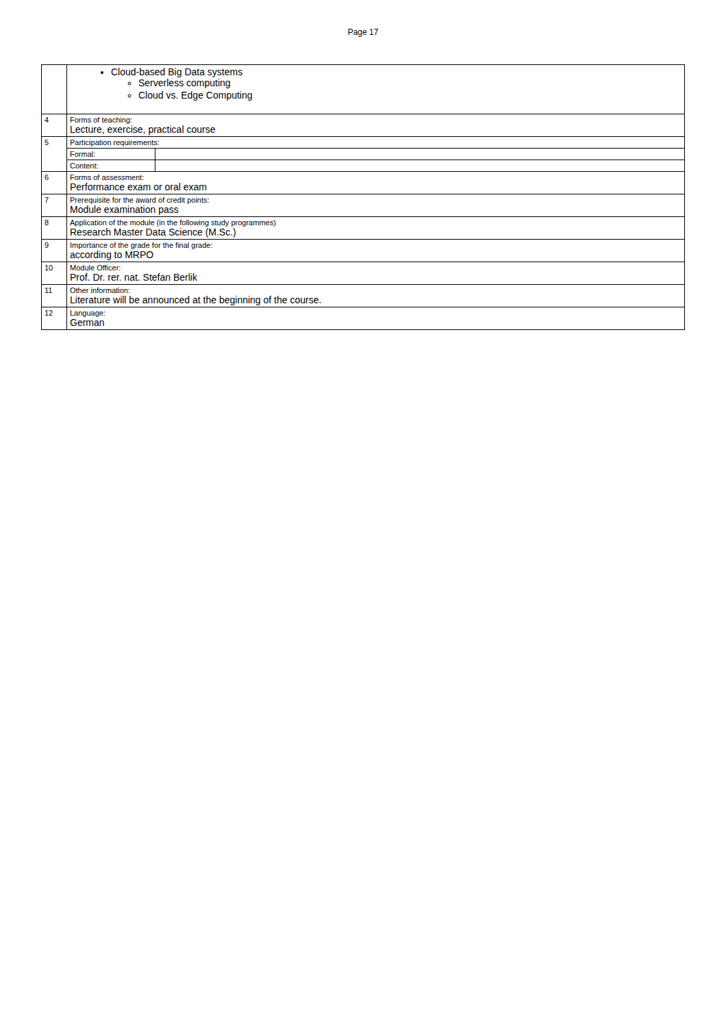Page 17
| | Cloud-based Big Data systems Serverless computing Cloud vs. Edge Computing |
| 4 | Forms of teaching: Lecture, exercise, practical course |
| 5 | Participation requirements: |
| Formal: | |
| Content: | |
| 6 | Forms of assessment: Performance exam or oral exam |
| 7 | Prerequisite for the award of credit points: Module examination pass |
| 8 | Application of the module (in the following study programmes) Research Master Data Science (M.Sc.) |
| 9 | Importance of the grade for the final grade: according to MRPO |
| 10 | Module Officer: Prof. Dr. rer. nat. Stefan Berlik |
| 11 | Other information: Literature will be announced at the beginning of the course. |
| 12 | Language: German |